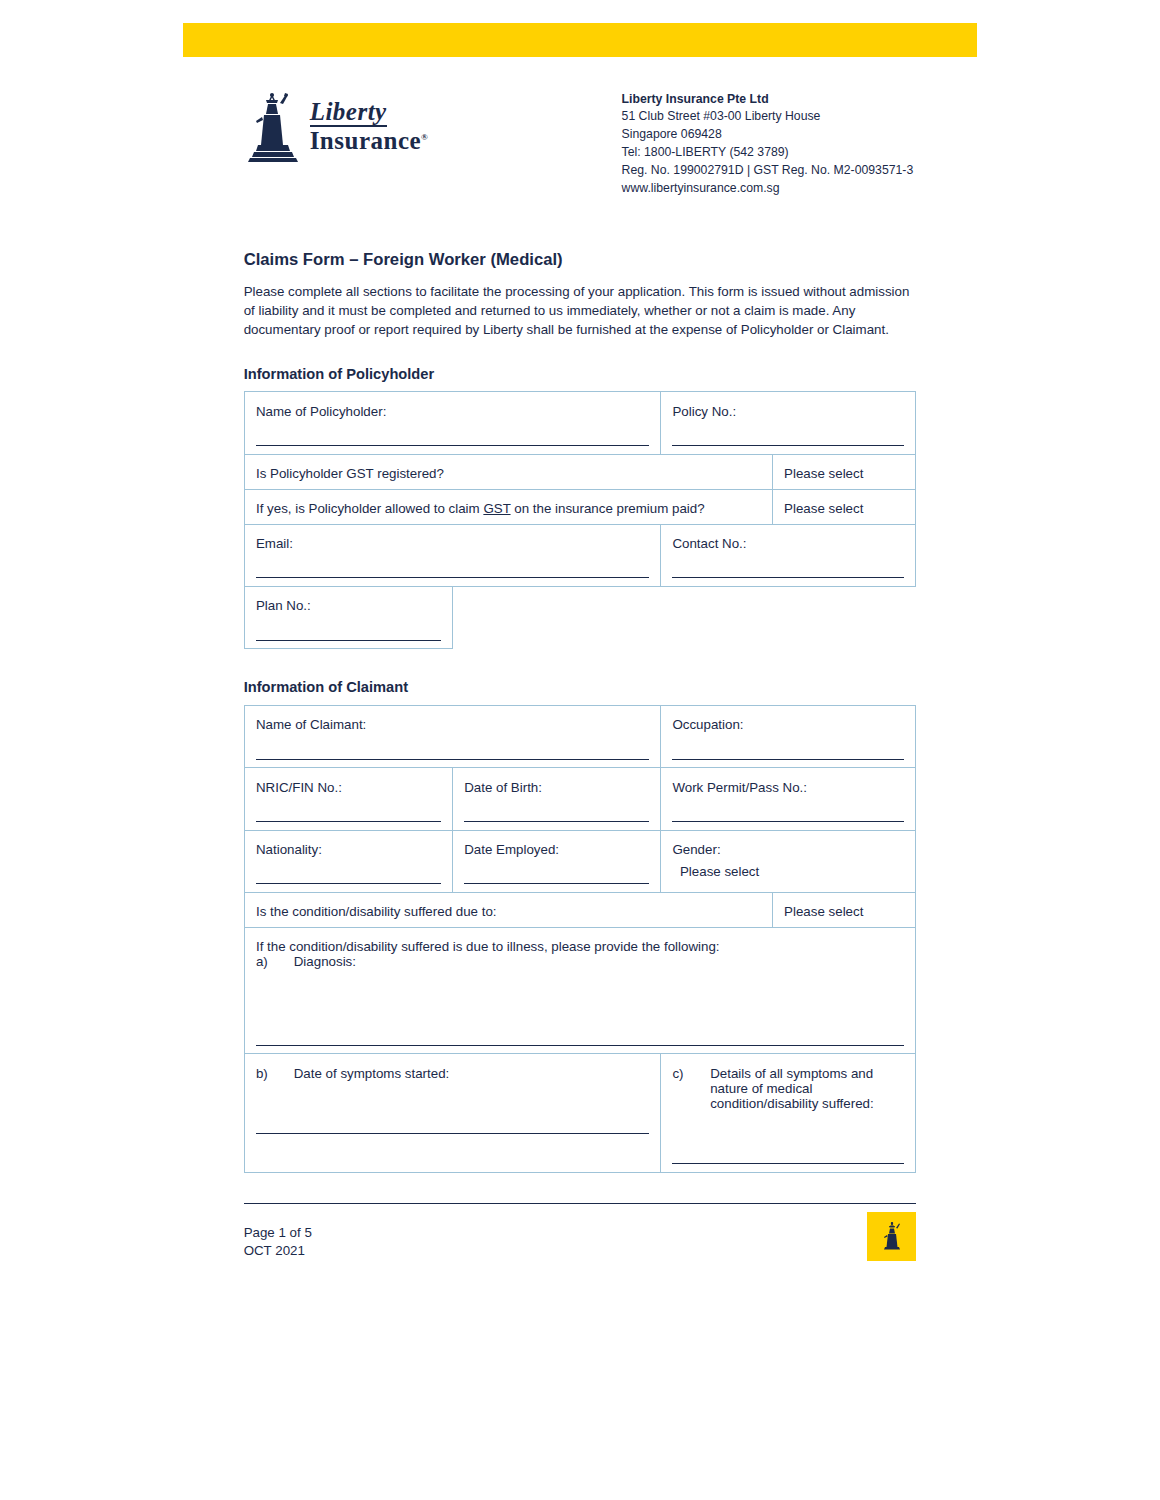Liberty Insurance®
Liberty Insurance Pte Ltd
51 Club Street #03-00 Liberty House
Singapore 069428
Tel: 1800-LIBERTY (542 3789)
Reg. No. 199002791D | GST Reg. No. M2-0093571-3
www.libertyinsurance.com.sg
Claims Form – Foreign Worker (Medical)
Please complete all sections to facilitate the processing of your application. This form is issued without admission of liability and it must be completed and returned to us immediately, whether or not a claim is made. Any documentary proof or report required by Liberty shall be furnished at the expense of Policyholder or Claimant.
Information of Policyholder
| Name of Policyholder: | Policy No.: |
| Is Policyholder GST registered? | Please select |
| If yes, is Policyholder allowed to claim GST on the insurance premium paid? | Please select |
| Email: | Contact No.: |
| Plan No.: | | |
Information of Claimant
| Name of Claimant: | Occupation: |
| NRIC/FIN No.: | Date of Birth: | Work Permit/Pass No.: |
| Nationality: | Date Employed: | Gender: Please select |
| Is the condition/disability suffered due to: | Please select |
| If the condition/disability suffered is due to illness, please provide the following: a) Diagnosis: |
| b) Date of symptoms started: | c) Details of all symptoms and nature of medical condition/disability suffered: |
Page 1 of 5
OCT 2021